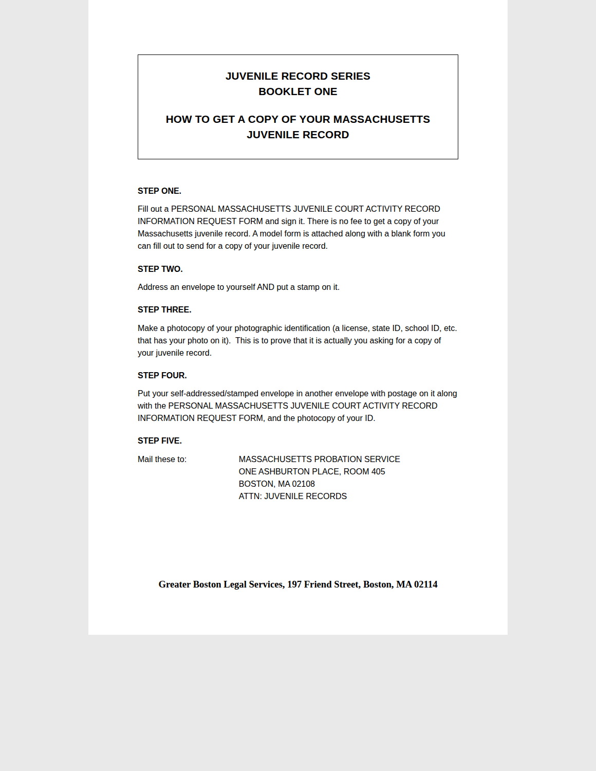JUVENILE RECORD SERIES
BOOKLET ONE
HOW TO GET A COPY OF YOUR MASSACHUSETTS JUVENILE RECORD
STEP ONE.
Fill out a PERSONAL MASSACHUSETTS JUVENILE COURT ACTIVITY RECORD INFORMATION REQUEST FORM and sign it. There is no fee to get a copy of your Massachusetts juvenile record. A model form is attached along with a blank form you can fill out to send for a copy of your juvenile record.
STEP TWO.
Address an envelope to yourself AND put a stamp on it.
STEP THREE.
Make a photocopy of your photographic identification (a license, state ID, school ID, etc. that has your photo on it). This is to prove that it is actually you asking for a copy of your juvenile record.
STEP FOUR.
Put your self-addressed/stamped envelope in another envelope with postage on it along with the PERSONAL MASSACHUSETTS JUVENILE COURT ACTIVITY RECORD INFORMATION REQUEST FORM, and the photocopy of your ID.
STEP FIVE.
Mail these to:
MASSACHUSETTS PROBATION SERVICE
ONE ASHBURTON PLACE, ROOM 405
BOSTON, MA 02108
ATTN: JUVENILE RECORDS
Greater Boston Legal Services, 197 Friend Street, Boston, MA 02114